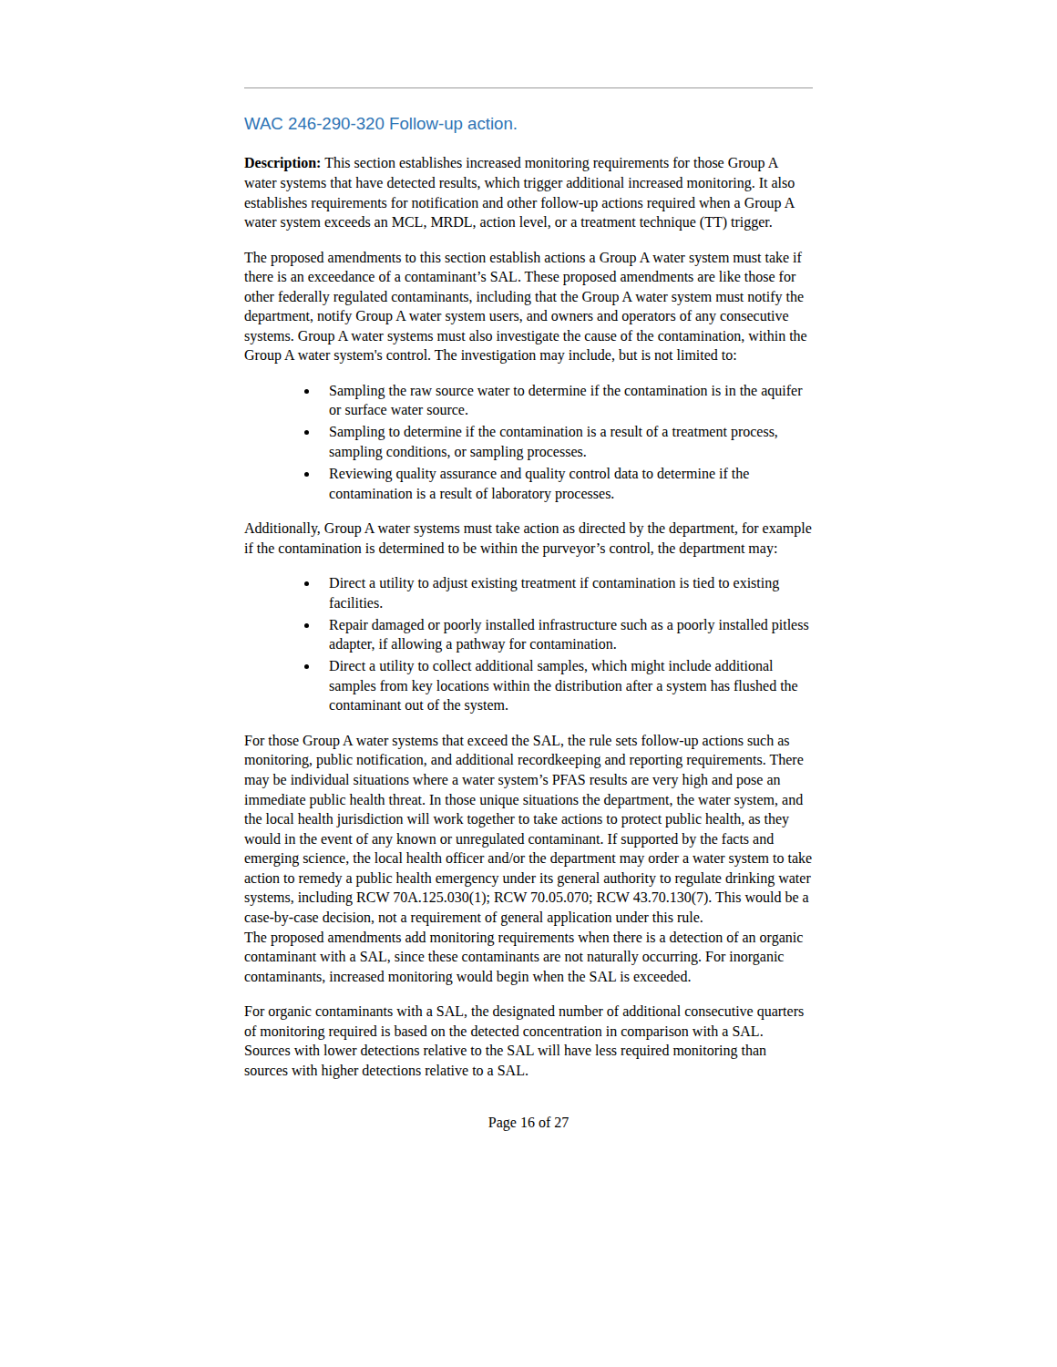WAC 246-290-320 Follow-up action.
Description: This section establishes increased monitoring requirements for those Group A water systems that have detected results, which trigger additional increased monitoring. It also establishes requirements for notification and other follow-up actions required when a Group A water system exceeds an MCL, MRDL, action level, or a treatment technique (TT) trigger.
The proposed amendments to this section establish actions a Group A water system must take if there is an exceedance of a contaminant’s SAL. These proposed amendments are like those for other federally regulated contaminants, including that the Group A water system must notify the department, notify Group A water system users, and owners and operators of any consecutive systems. Group A water systems must also investigate the cause of the contamination, within the Group A water system's control. The investigation may include, but is not limited to:
Sampling the raw source water to determine if the contamination is in the aquifer or surface water source.
Sampling to determine if the contamination is a result of a treatment process, sampling conditions, or sampling processes.
Reviewing quality assurance and quality control data to determine if the contamination is a result of laboratory processes.
Additionally, Group A water systems must take action as directed by the department, for example if the contamination is determined to be within the purveyor’s control, the department may:
Direct a utility to adjust existing treatment if contamination is tied to existing facilities.
Repair damaged or poorly installed infrastructure such as a poorly installed pitless adapter, if allowing a pathway for contamination.
Direct a utility to collect additional samples, which might include additional samples from key locations within the distribution after a system has flushed the contaminant out of the system.
For those Group A water systems that exceed the SAL, the rule sets follow-up actions such as monitoring, public notification, and additional recordkeeping and reporting requirements. There may be individual situations where a water system’s PFAS results are very high and pose an immediate public health threat. In those unique situations the department, the water system, and the local health jurisdiction will work together to take actions to protect public health, as they would in the event of any known or unregulated contaminant. If supported by the facts and emerging science, the local health officer and/or the department may order a water system to take action to remedy a public health emergency under its general authority to regulate drinking water systems, including RCW 70A.125.030(1); RCW 70.05.070; RCW 43.70.130(7). This would be a case-by-case decision, not a requirement of general application under this rule.
The proposed amendments add monitoring requirements when there is a detection of an organic contaminant with a SAL, since these contaminants are not naturally occurring. For inorganic contaminants, increased monitoring would begin when the SAL is exceeded.
For organic contaminants with a SAL, the designated number of additional consecutive quarters of monitoring required is based on the detected concentration in comparison with a SAL. Sources with lower detections relative to the SAL will have less required monitoring than sources with higher detections relative to a SAL.
Page 16 of 27